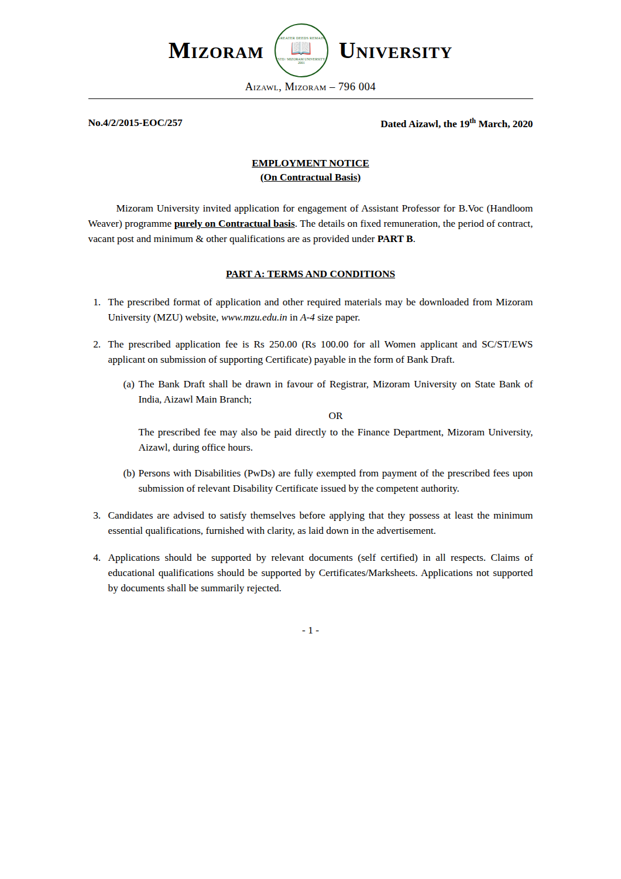Mizoram
GREATER DEEDS REMAIN
📖
ESTD / MIZORAM UNIVERSITY / 2001
University
Aizawl, Mizoram – 796 004
No.4/2/2015-EOC/257
Dated Aizawl, the 19th March, 2020
EMPLOYMENT NOTICE (On Contractual Basis)
Mizoram University invited application for engagement of Assistant Professor for B.Voc (Handloom Weaver) programme purely on Contractual basis. The details on fixed remuneration, the period of contract, vacant post and minimum & other qualifications are as provided under PART B.
PART A: TERMS AND CONDITIONS
The prescribed format of application and other required materials may be downloaded from Mizoram University (MZU) website, www.mzu.edu.in in A-4 size paper.
The prescribed application fee is Rs 250.00 (Rs 100.00 for all Women applicant and SC/ST/EWS applicant on submission of supporting Certificate) payable in the form of Bank Draft.
(a) The Bank Draft shall be drawn in favour of Registrar, Mizoram University on State Bank of India, Aizawl Main Branch;
OR
The prescribed fee may also be paid directly to the Finance Department, Mizoram University, Aizawl, during office hours.
(b) Persons with Disabilities (PwDs) are fully exempted from payment of the prescribed fees upon submission of relevant Disability Certificate issued by the competent authority.
Candidates are advised to satisfy themselves before applying that they possess at least the minimum essential qualifications, furnished with clarity, as laid down in the advertisement.
Applications should be supported by relevant documents (self certified) in all respects. Claims of educational qualifications should be supported by Certificates/Marksheets. Applications not supported by documents shall be summarily rejected.
- 1 -